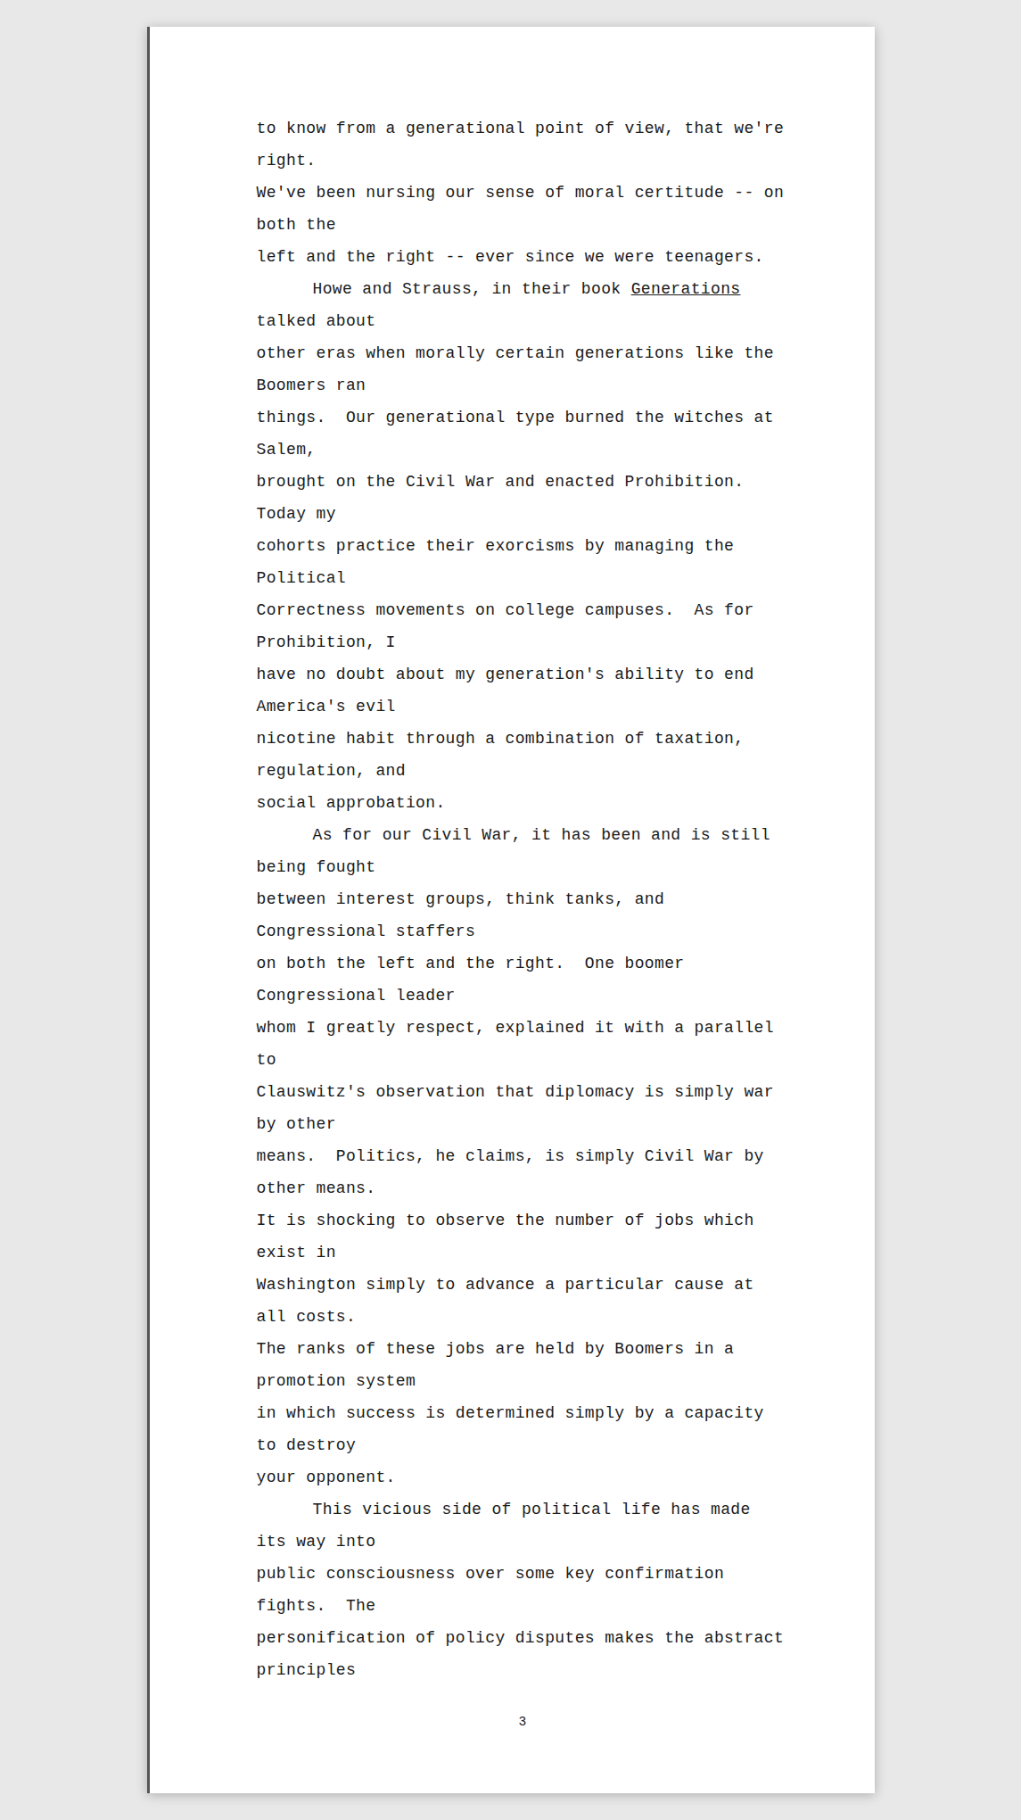to know from a generational point of view, that we're right.
We've been nursing our sense of moral certitude -- on both the
left and the right -- ever since we were teenagers.
Howe and Strauss, in their book Generations talked about
other eras when morally certain generations like the Boomers ran
things. Our generational type burned the witches at Salem,
brought on the Civil War and enacted Prohibition. Today my
cohorts practice their exorcisms by managing the Political
Correctness movements on college campuses. As for Prohibition, I
have no doubt about my generation's ability to end America's evil
nicotine habit through a combination of taxation, regulation, and
social approbation.
As for our Civil War, it has been and is still being fought
between interest groups, think tanks, and Congressional staffers
on both the left and the right. One boomer Congressional leader
whom I greatly respect, explained it with a parallel to
Clauswitz's observation that diplomacy is simply war by other
means. Politics, he claims, is simply Civil War by other means.
It is shocking to observe the number of jobs which exist in
Washington simply to advance a particular cause at all costs.
The ranks of these jobs are held by Boomers in a promotion system
in which success is determined simply by a capacity to destroy
your opponent.
This vicious side of political life has made its way into
public consciousness over some key confirmation fights. The
personification of policy disputes makes the abstract principles
3